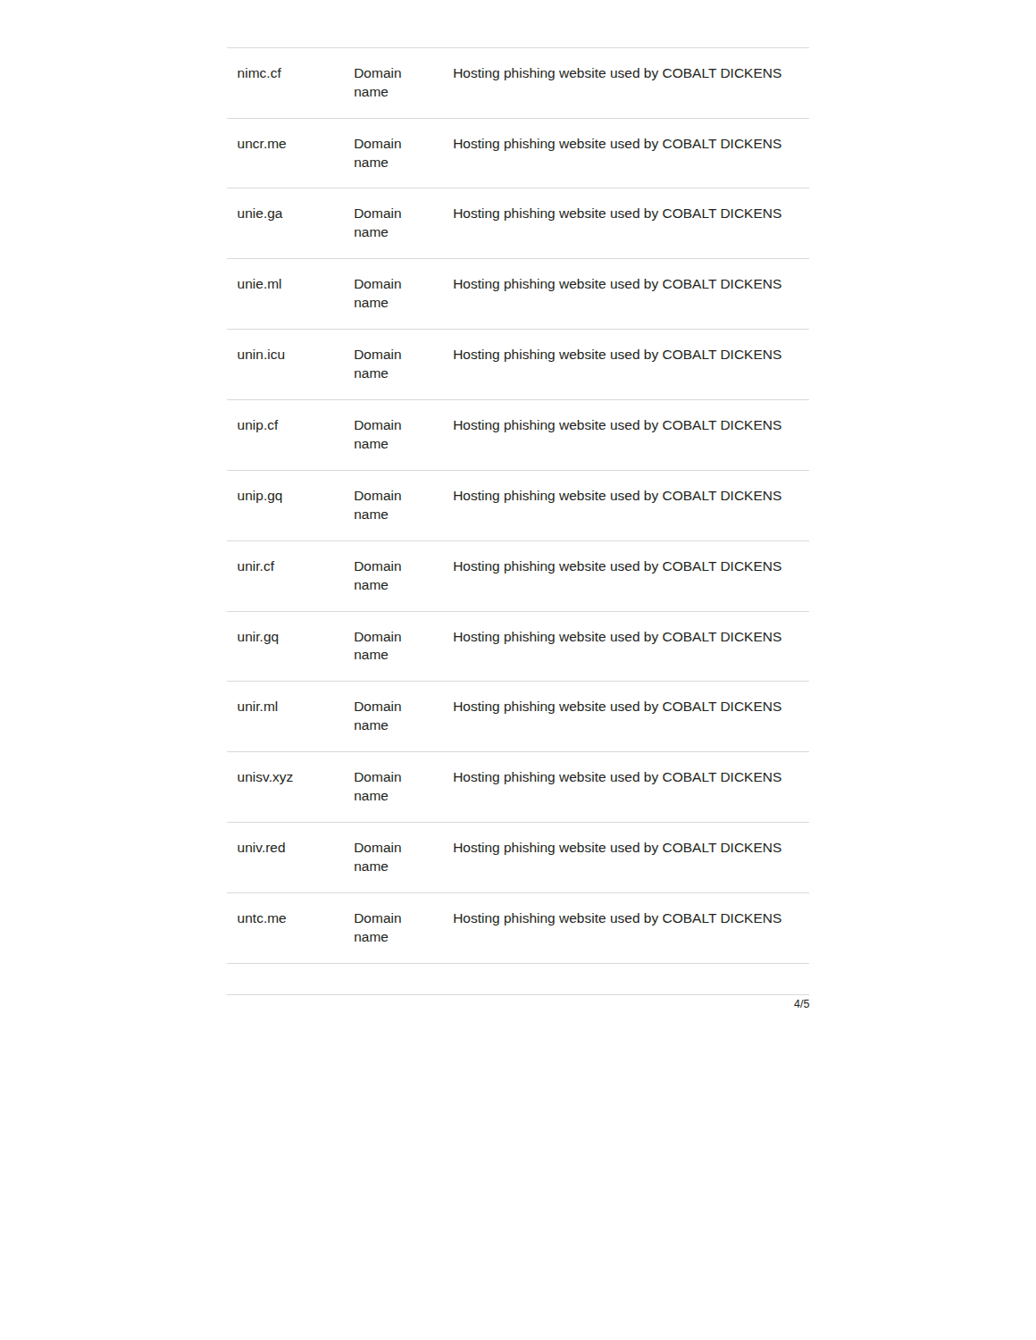| nimc.cf | Domain name | Hosting phishing website used by COBALT DICKENS |
| uncr.me | Domain name | Hosting phishing website used by COBALT DICKENS |
| unie.ga | Domain name | Hosting phishing website used by COBALT DICKENS |
| unie.ml | Domain name | Hosting phishing website used by COBALT DICKENS |
| unin.icu | Domain name | Hosting phishing website used by COBALT DICKENS |
| unip.cf | Domain name | Hosting phishing website used by COBALT DICKENS |
| unip.gq | Domain name | Hosting phishing website used by COBALT DICKENS |
| unir.cf | Domain name | Hosting phishing website used by COBALT DICKENS |
| unir.gq | Domain name | Hosting phishing website used by COBALT DICKENS |
| unir.ml | Domain name | Hosting phishing website used by COBALT DICKENS |
| unisv.xyz | Domain name | Hosting phishing website used by COBALT DICKENS |
| univ.red | Domain name | Hosting phishing website used by COBALT DICKENS |
| untc.me | Domain name | Hosting phishing website used by COBALT DICKENS |
4/5